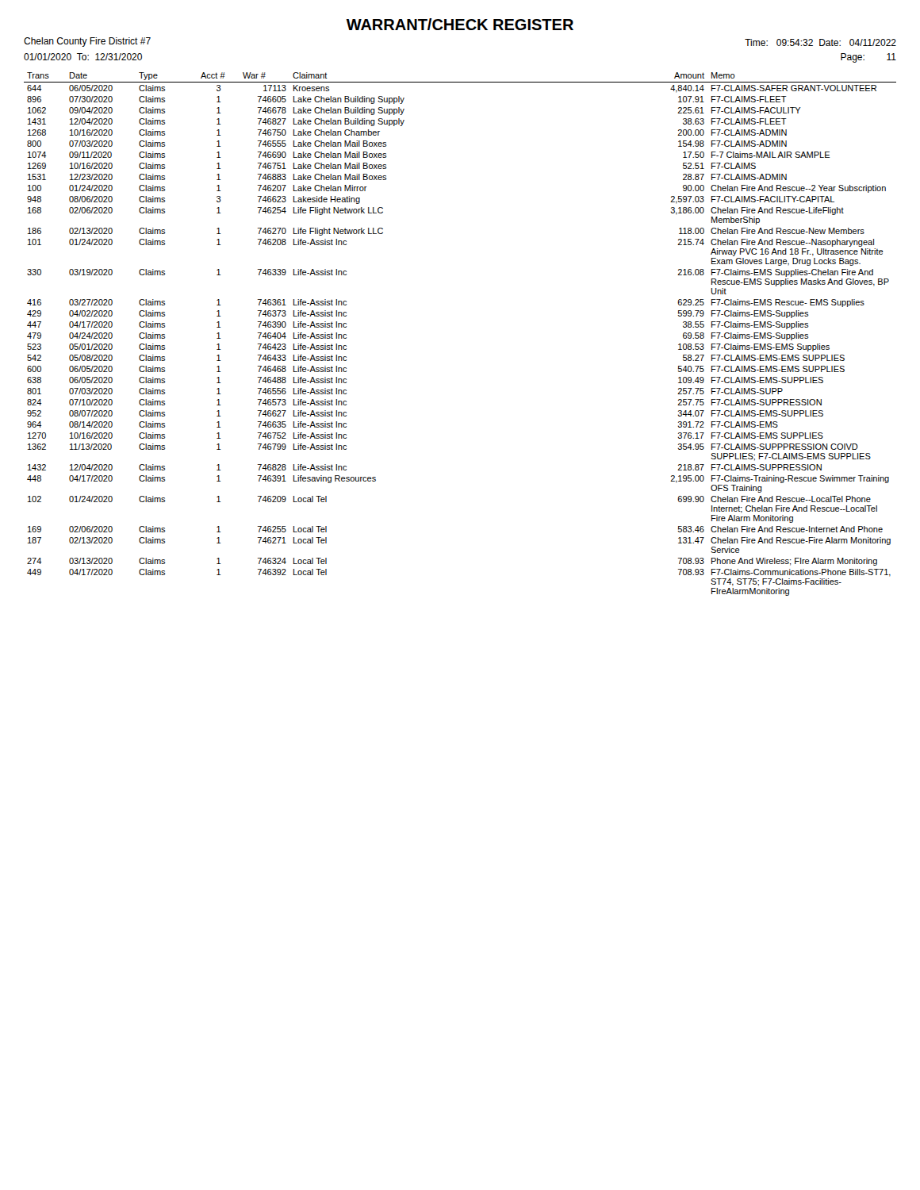WARRANT/CHECK REGISTER
Chelan County Fire District #7
Time: 09:54:32 Date: 04/11/2022
01/01/2020 To: 12/31/2020
Page: 11
| Trans | Date | Type | Acct # | War # | Claimant | Amount | Memo |
| --- | --- | --- | --- | --- | --- | --- | --- |
| 644 | 06/05/2020 | Claims | 3 | 17113 | Kroesens | 4,840.14 | F7-CLAIMS-SAFER GRANT-VOLUNTEER |
| 896 | 07/30/2020 | Claims | 1 | 746605 | Lake Chelan Building Supply | 107.91 | F7-CLAIMS-FLEET |
| 1062 | 09/04/2020 | Claims | 1 | 746678 | Lake Chelan Building Supply | 225.61 | F7-CLAIMS-FACULITY |
| 1431 | 12/04/2020 | Claims | 1 | 746827 | Lake Chelan Building Supply | 38.63 | F7-CLAIMS-FLEET |
| 1268 | 10/16/2020 | Claims | 1 | 746750 | Lake Chelan Chamber | 200.00 | F7-CLAIMS-ADMIN |
| 800 | 07/03/2020 | Claims | 1 | 746555 | Lake Chelan Mail Boxes | 154.98 | F7-CLAIMS-ADMIN |
| 1074 | 09/11/2020 | Claims | 1 | 746690 | Lake Chelan Mail Boxes | 17.50 | F-7 Claims-MAIL AIR SAMPLE |
| 1269 | 10/16/2020 | Claims | 1 | 746751 | Lake Chelan Mail Boxes | 52.51 | F7-CLAIMS |
| 1531 | 12/23/2020 | Claims | 1 | 746883 | Lake Chelan Mail Boxes | 28.87 | F7-CLAIMS-ADMIN |
| 100 | 01/24/2020 | Claims | 1 | 746207 | Lake Chelan Mirror | 90.00 | Chelan Fire And Rescue--2 Year Subscription |
| 948 | 08/06/2020 | Claims | 3 | 746623 | Lakeside Heating | 2,597.03 | F7-CLAIMS-FACILITY-CAPITAL |
| 168 | 02/06/2020 | Claims | 1 | 746254 | Life Flight Network LLC | 3,186.00 | Chelan Fire And Rescue-LifeFlight MemberShip |
| 186 | 02/13/2020 | Claims | 1 | 746270 | Life Flight Network LLC | 118.00 | Chelan Fire And Rescue-New Members |
| 101 | 01/24/2020 | Claims | 1 | 746208 | Life-Assist Inc | 215.74 | Chelan Fire And Rescue--Nasopharyngeal Airway PVC 16 And 18 Fr., Ultrasence Nitrite Exam Gloves Large, Drug Locks Bags. |
| 330 | 03/19/2020 | Claims | 1 | 746339 | Life-Assist Inc | 216.08 | F7-Claims-EMS Supplies-Chelan Fire And Rescue-EMS Supplies Masks And Gloves, BP Unit |
| 416 | 03/27/2020 | Claims | 1 | 746361 | Life-Assist Inc | 629.25 | F7-Claims-EMS Rescue- EMS Supplies |
| 429 | 04/02/2020 | Claims | 1 | 746373 | Life-Assist Inc | 599.79 | F7-Claims-EMS-Supplies |
| 447 | 04/17/2020 | Claims | 1 | 746390 | Life-Assist Inc | 38.55 | F7-Claims-EMS-Supplies |
| 479 | 04/24/2020 | Claims | 1 | 746404 | Life-Assist Inc | 69.58 | F7-Claims-EMS-Supplies |
| 523 | 05/01/2020 | Claims | 1 | 746423 | Life-Assist Inc | 108.53 | F7-Claims-EMS-EMS Supplies |
| 542 | 05/08/2020 | Claims | 1 | 746433 | Life-Assist Inc | 58.27 | F7-CLAIMS-EMS-EMS SUPPLIES |
| 600 | 06/05/2020 | Claims | 1 | 746468 | Life-Assist Inc | 540.75 | F7-CLAIMS-EMS-EMS SUPPLIES |
| 638 | 06/05/2020 | Claims | 1 | 746488 | Life-Assist Inc | 109.49 | F7-CLAIMS-EMS-SUPPLIES |
| 801 | 07/03/2020 | Claims | 1 | 746556 | Life-Assist Inc | 257.75 | F7-CLAIMS-SUPP |
| 824 | 07/10/2020 | Claims | 1 | 746573 | Life-Assist Inc | 257.75 | F7-CLAIMS-SUPPRESSION |
| 952 | 08/07/2020 | Claims | 1 | 746627 | Life-Assist Inc | 344.07 | F7-CLAIMS-EMS-SUPPLIES |
| 964 | 08/14/2020 | Claims | 1 | 746635 | Life-Assist Inc | 391.72 | F7-CLAIMS-EMS |
| 1270 | 10/16/2020 | Claims | 1 | 746752 | Life-Assist Inc | 376.17 | F7-CLAIMS-EMS SUPPLIES |
| 1362 | 11/13/2020 | Claims | 1 | 746799 | Life-Assist Inc | 354.95 | F7-CLAIMS-SUPPPRESSION COIVD SUPPLIES; F7-CLAIMS-EMS SUPPLIES |
| 1432 | 12/04/2020 | Claims | 1 | 746828 | Life-Assist Inc | 218.87 | F7-CLAIMS-SUPPRESSION |
| 448 | 04/17/2020 | Claims | 1 | 746391 | Lifesaving Resources | 2,195.00 | F7-Claims-Training-Rescue Swimmer Training OFS Training |
| 102 | 01/24/2020 | Claims | 1 | 746209 | Local Tel | 699.90 | Chelan Fire And Rescue--LocalTel Phone Internet; Chelan Fire And Rescue--LocalTel Fire Alarm Monitoring |
| 169 | 02/06/2020 | Claims | 1 | 746255 | Local Tel | 583.46 | Chelan Fire And Rescue-Internet And Phone |
| 187 | 02/13/2020 | Claims | 1 | 746271 | Local Tel | 131.47 | Chelan Fire And Rescue-Fire Alarm Monitoring Service |
| 274 | 03/13/2020 | Claims | 1 | 746324 | Local Tel | 708.93 | Phone And Wireless; FIre Alarm Monitoring |
| 449 | 04/17/2020 | Claims | 1 | 746392 | Local Tel | 708.93 | F7-Claims-Communications-Phone Bills-ST71, ST74, ST75; F7-Claims-Facilities-FIreAlarmMonitoring |